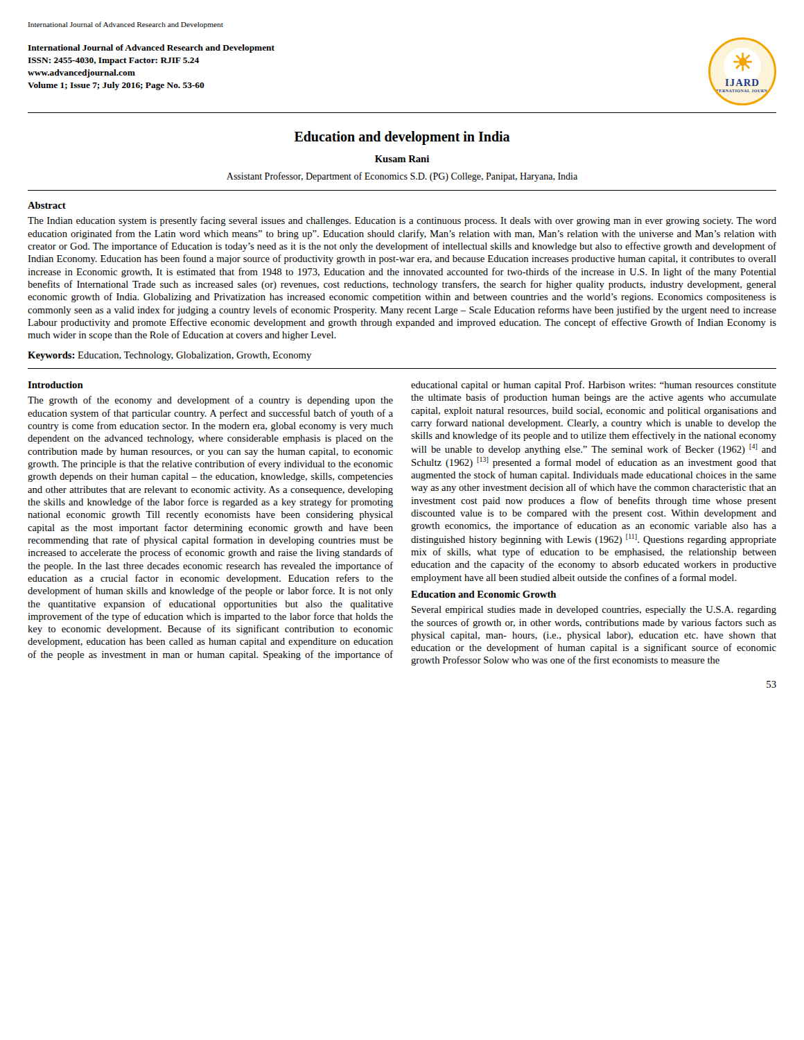International Journal of Advanced Research and Development
International Journal of Advanced Research and Development
ISSN: 2455-4030, Impact Factor: RJIF 5.24
www.advancedjournal.com
Volume 1; Issue 7; July 2016; Page No. 53-60
☀
IJARD INTERNATIONAL JOURNAL
Education and development in India
Kusam Rani
Assistant Professor, Department of Economics S.D. (PG) College, Panipat, Haryana, India
Abstract
The Indian education system is presently facing several issues and challenges. Education is a continuous process. It deals with over growing man in ever growing society. The word education originated from the Latin word which means” to bring up”. Education should clarify, Man’s relation with man, Man’s relation with the universe and Man’s relation with creator or God. The importance of Education is today’s need as it is the not only the development of intellectual skills and knowledge but also to effective growth and development of Indian Economy. Education has been found a major source of productivity growth in post-war era, and because Education increases productive human capital, it contributes to overall increase in Economic growth, It is estimated that from 1948 to 1973, Education and the innovated accounted for two-thirds of the increase in U.S. In light of the many Potential benefits of International Trade such as increased sales (or) revenues, cost reductions, technology transfers, the search for higher quality products, industry development, general economic growth of India. Globalizing and Privatization has increased economic competition within and between countries and the world’s regions. Economics compositeness is commonly seen as a valid index for judging a country levels of economic Prosperity. Many recent Large – Scale Education reforms have been justified by the urgent need to increase Labour productivity and promote Effective economic development and growth through expanded and improved education. The concept of effective Growth of Indian Economy is much wider in scope than the Role of Education at covers and higher Level.
Keywords: Education, Technology, Globalization, Growth, Economy
Introduction
The growth of the economy and development of a country is depending upon the education system of that particular country. A perfect and successful batch of youth of a country is come from education sector. In the modern era, global economy is very much dependent on the advanced technology, where considerable emphasis is placed on the contribution made by human resources, or you can say the human capital, to economic growth. The principle is that the relative contribution of every individual to the economic growth depends on their human capital – the education, knowledge, skills, competencies and other attributes that are relevant to economic activity. As a consequence, developing the skills and knowledge of the labor force is regarded as a key strategy for promoting national economic growth Till recently economists have been considering physical capital as the most important factor determining economic growth and have been recommending that rate of physical capital formation in developing countries must be increased to accelerate the process of economic growth and raise the living standards of the people. In the last three decades economic research has revealed the importance of education as a crucial factor in economic development. Education refers to the development of human skills and knowledge of the people or labor force. It is not only the quantitative expansion of educational opportunities but also the qualitative improvement of the type of education which is imparted to the labor force that holds the key to economic development. Because of its significant contribution to economic development, education has been called as human capital and expenditure on education of the people as investment in man or human capital. Speaking of the importance of educational capital or human capital Prof. Harbison writes: “human resources constitute the ultimate basis of production human beings are the active agents who accumulate capital, exploit natural resources, build social, economic and political organisations and carry forward national development. Clearly, a country which is unable to develop the skills and knowledge of its people and to utilize them effectively in the national economy will be unable to develop anything else.” The seminal work of Becker (1962) [4] and Schultz (1962) [13] presented a formal model of education as an investment good that augmented the stock of human capital. Individuals made educational choices in the same way as any other investment decision all of which have the common characteristic that an investment cost paid now produces a flow of benefits through time whose present discounted value is to be compared with the present cost. Within development and growth economics, the importance of education as an economic variable also has a distinguished history beginning with Lewis (1962) [11]. Questions regarding appropriate mix of skills, what type of education to be emphasised, the relationship between education and the capacity of the economy to absorb educated workers in productive employment have all been studied albeit outside the confines of a formal model.
Education and Economic Growth
Several empirical studies made in developed countries, especially the U.S.A. regarding the sources of growth or, in other words, contributions made by various factors such as physical capital, man- hours, (i.e., physical labor), education etc. have shown that education or the development of human capital is a significant source of economic growth Professor Solow who was one of the first economists to measure the
53